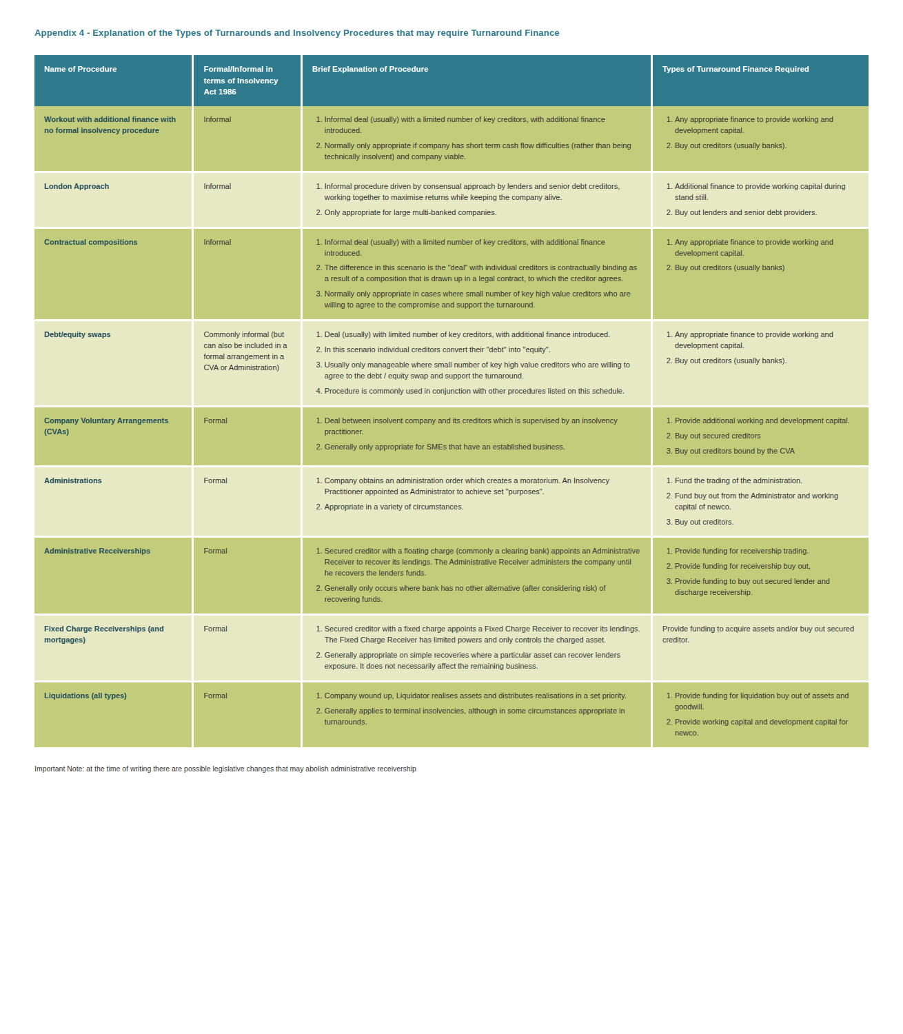Appendix 4 - Explanation of the Types of Turnarounds and Insolvency Procedures that may require Turnaround Finance
| Name of Procedure | Formal/Informal in terms of Insolvency Act 1986 | Brief Explanation of Procedure | Types of Turnaround Finance Required |
| --- | --- | --- | --- |
| Workout with additional finance with no formal insolvency procedure | Informal | Informal deal (usually) with a limited number of key creditors, with additional finance introduced. Normally only appropriate if company has short term cash flow difficulties (rather than being technically insolvent) and company viable. | Any appropriate finance to provide working and development capital. Buy out creditors (usually banks). |
| London Approach | Informal | Informal procedure driven by consensual approach by lenders and senior debt creditors, working together to maximise returns while keeping the company alive. Only appropriate for large multi-banked companies. | Additional finance to provide working capital during stand still. Buy out lenders and senior debt providers. |
| Contractual compositions | Informal | Informal deal (usually) with a limited number of key creditors, with additional finance introduced. The difference in this scenario is the "deal" with individual creditors is contractually binding as a result of a composition that is drawn up in a legal contract, to which the creditor agrees. Normally only appropriate in cases where small number of key high value creditors who are willing to agree to the compromise and support the turnaround. | Any appropriate finance to provide working and development capital. Buy out creditors (usually banks) |
| Debt/equity swaps | Commonly informal (but can also be included in a formal arrangement in a CVA or Administration) | Deal (usually) with limited number of key creditors, with additional finance introduced. In this scenario individual creditors convert their "debt" into "equity". Usually only manageable where small number of key high value creditors who are willing to agree to the debt / equity swap and support the turnaround. Procedure is commonly used in conjunction with other procedures listed on this schedule. | Any appropriate finance to provide working and development capital. Buy out creditors (usually banks). |
| Company Voluntary Arrangements (CVAs) | Formal | Deal between insolvent company and its creditors which is supervised by an insolvency practitioner. Generally only appropriate for SMEs that have an established business. | Provide additional working and development capital. Buy out secured creditors Buy out creditors bound by the CVA |
| Administrations | Formal | Company obtains an administration order which creates a moratorium. An Insolvency Practitioner appointed as Administrator to achieve set "purposes". Appropriate in a variety of circumstances. | Fund the trading of the administration. Fund buy out from the Administrator and working capital of newco. Buy out creditors. |
| Administrative Receiverships | Formal | Secured creditor with a floating charge (commonly a clearing bank) appoints an Administrative Receiver to recover its lendings. The Administrative Receiver administers the company until he recovers the lenders funds. Generally only occurs where bank has no other alternative (after considering risk) of recovering funds. | Provide funding for receivership trading. Provide funding for receivership buy out, Provide funding to buy out secured lender and discharge receivership. |
| Fixed Charge Receiverships (and mortgages) | Formal | Secured creditor with a fixed charge appoints a Fixed Charge Receiver to recover its lendings. The Fixed Charge Receiver has limited powers and only controls the charged asset. Generally appropriate on simple recoveries where a particular asset can recover lenders exposure. It does not necessarily affect the remaining business. | Provide funding to acquire assets and/or buy out secured creditor. |
| Liquidations (all types) | Formal | Company wound up, Liquidator realises assets and distributes realisations in a set priority. Generally applies to terminal insolvencies, although in some circumstances appropriate in turnarounds. | Provide funding for liquidation buy out of assets and goodwill. Provide working capital and development capital for newco. |
Important Note: at the time of writing there are possible legislative changes that may abolish administrative receivership